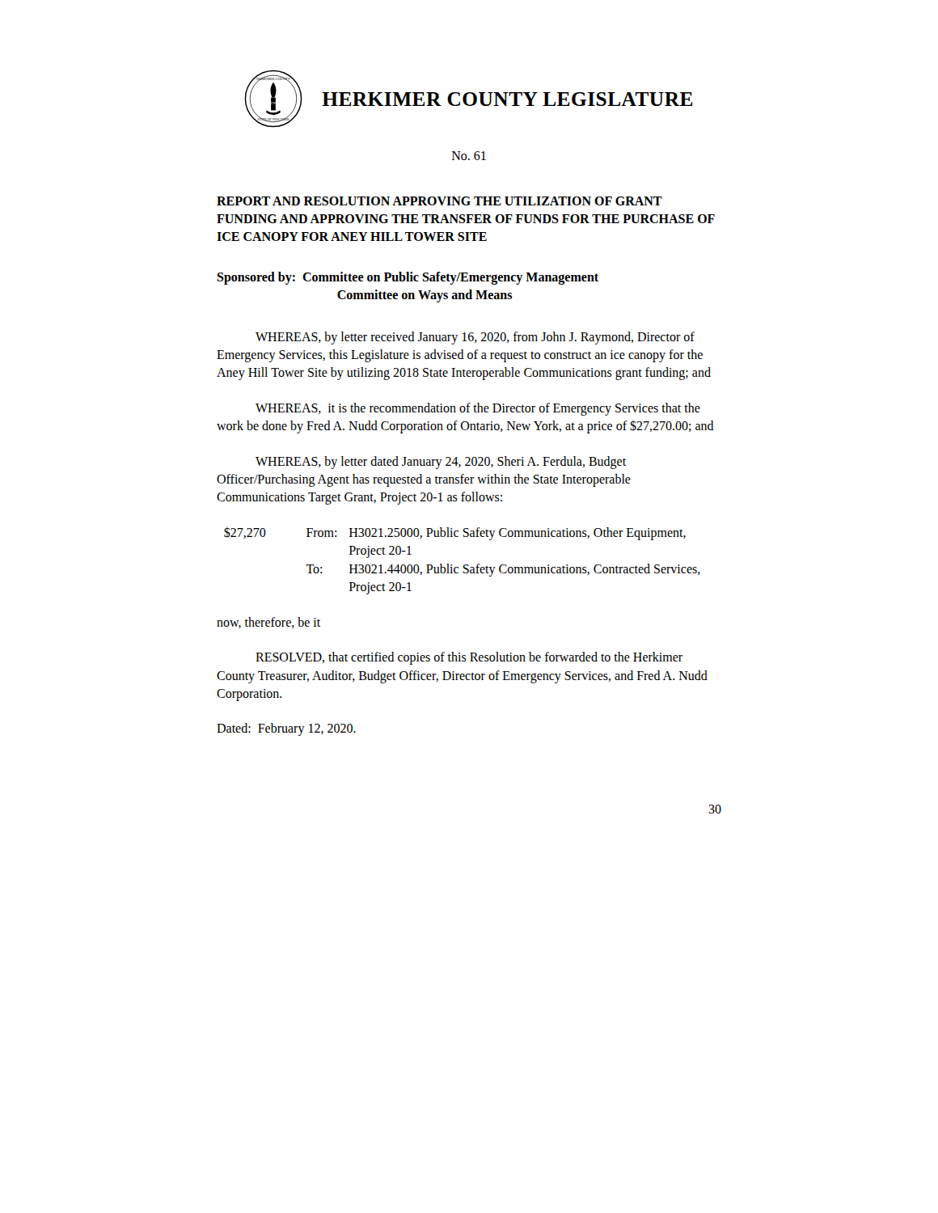HERKIMER COUNTY STATE OF NEW YORK 1791
HERKIMER COUNTY LEGISLATURE
No. 61
REPORT AND RESOLUTION APPROVING THE UTILIZATION OF GRANT FUNDING AND APPROVING THE TRANSFER OF FUNDS FOR THE PURCHASE OF ICE CANOPY FOR ANEY HILL TOWER SITE
Sponsored by: Committee on Public Safety/Emergency Management Committee on Ways and Means
WHEREAS, by letter received January 16, 2020, from John J. Raymond, Director of Emergency Services, this Legislature is advised of a request to construct an ice canopy for the Aney Hill Tower Site by utilizing 2018 State Interoperable Communications grant funding; and
WHEREAS, it is the recommendation of the Director of Emergency Services that the work be done by Fred A. Nudd Corporation of Ontario, New York, at a price of $27,270.00; and
WHEREAS, by letter dated January 24, 2020, Sheri A. Ferdula, Budget Officer/Purchasing Agent has requested a transfer within the State Interoperable Communications Target Grant, Project 20-1 as follows:
| $27,270 | From: | H3021.25000, Public Safety Communications, Other Equipment, |
| | | Project 20-1 |
| | To: | H3021.44000, Public Safety Communications, Contracted Services, |
| | | Project 20-1 |
now, therefore, be it
RESOLVED, that certified copies of this Resolution be forwarded to the Herkimer County Treasurer, Auditor, Budget Officer, Director of Emergency Services, and Fred A. Nudd Corporation.
Dated: February 12, 2020.
30